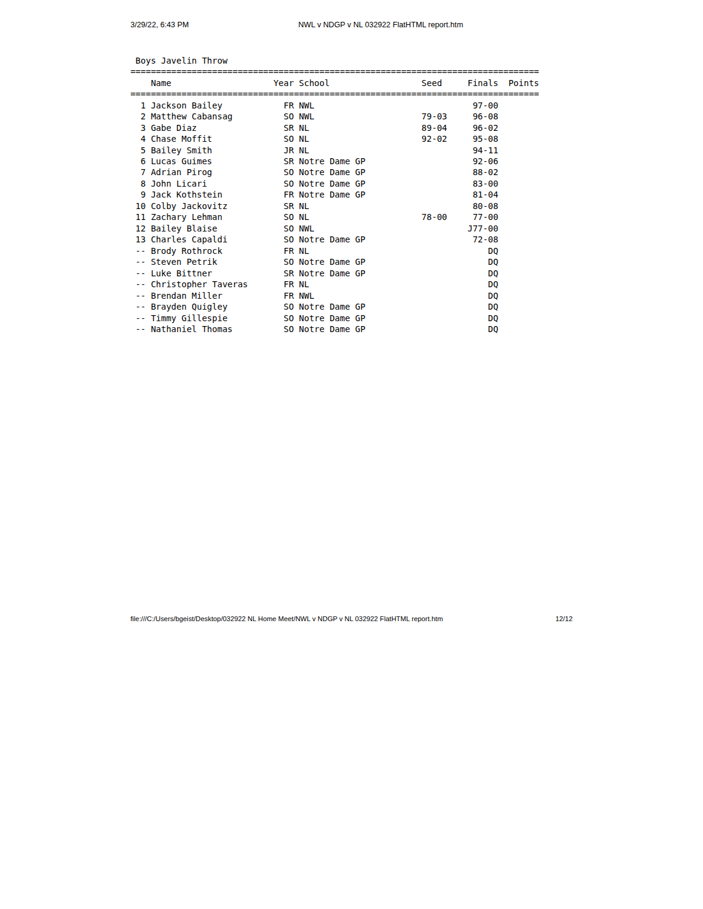3/29/22, 6:43 PM NWL v NDGP v NL 032922 FlatHTML report.htm
 Boys Javelin Throw
================================================================================
    Name                    Year School                  Seed     Finals  Points
================================================================================
  1 Jackson Bailey            FR NWL                               97-00  
  2 Matthew Cabansag          SO NWL                     79-03     96-08  
  3 Gabe Diaz                 SR NL                      89-04     96-02  
  4 Chase Moffit              SO NL                      92-02     95-08  
  5 Bailey Smith              JR NL                                94-11  
  6 Lucas Guimes              SR Notre Dame GP                     92-06  
  7 Adrian Pirog              SO Notre Dame GP                     88-02  
  8 John Licari               SO Notre Dame GP                     83-00  
  9 Jack Kothstein            FR Notre Dame GP                     81-04  
 10 Colby Jackovitz           SR NL                                80-08  
 11 Zachary Lehman            SO NL                      78-00     77-00  
 12 Bailey Blaise             SO NWL                              J77-00  
 13 Charles Capaldi           SO Notre Dame GP                     72-08  
 -- Brody Rothrock            FR NL                                   DQ  
 -- Steven Petrik             SO Notre Dame GP                        DQ  
 -- Luke Bittner              SR Notre Dame GP                        DQ  
 -- Christopher Taveras       FR NL                                   DQ  
 -- Brendan Miller            FR NWL                                  DQ  
 -- Brayden Quigley           SO Notre Dame GP                        DQ  
 -- Timmy Gillespie           SO Notre Dame GP                        DQ  
 -- Nathaniel Thomas          SO Notre Dame GP                        DQ  
file:///C:/Users/bgeist/Desktop/032922 NL Home Meet/NWL v NDGP v NL 032922 FlatHTML report.htm 12/12